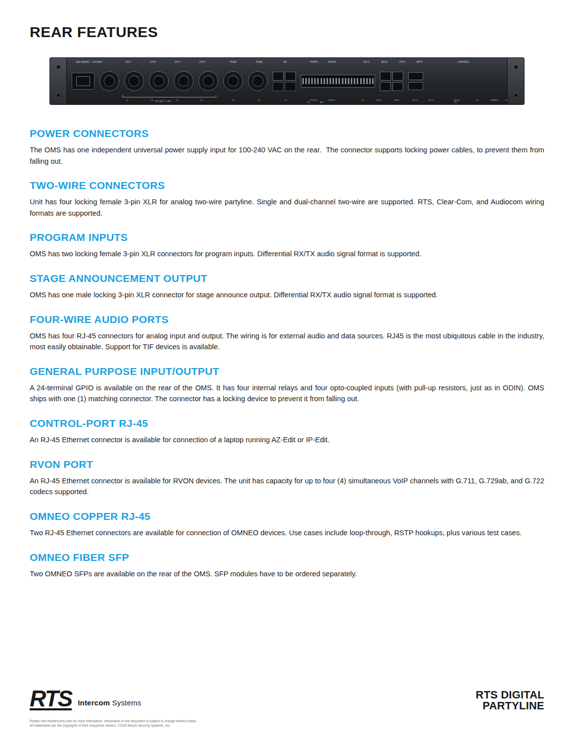Rear Features
100-240VAC ∼ 50-60Hz
CH A CH B CH C CH D
J1 J2 J3 J4 2W PARTY LINE PGM1 PGM2 SA
J5 J6 J7 PORT1 PORT2
PORT3 PORT4 J8 AIO RLY1 BLK3 OPT1 OPT3
J9 RLY4 BLK5 OPT2 OPT4 CONTROL
RVON J10 J11 OMNEO J12 A
B
Power Connectors
The OMS has one independent universal power supply input for 100-240 VAC on the rear. The connector supports locking power cables, to prevent them from falling out.
Two-Wire Connectors
Unit has four locking female 3-pin XLR for analog two-wire partyline. Single and dual-channel two-wire are supported. RTS, Clear-Com, and Audiocom wiring formats are supported.
Program Inputs
OMS has two locking female 3-pin XLR connectors for program inputs. Differential RX/TX audio signal format is supported.
Stage Announcement Output
OMS has one male locking 3-pin XLR connector for stage announce output. Differential RX/TX audio signal format is supported.
Four-Wire Audio Ports
OMS has four RJ-45 connectors for analog input and output. The wiring is for external audio and data sources. RJ45 is the most ubiquitous cable in the industry, most easily obtainable. Support for TIF devices is available.
General Purpose Input/Output
A 24-terminal GPIO is available on the rear of the OMS. It has four internal relays and four opto-coupled inputs (with pull-up resistors, just as in ODIN). OMS ships with one (1) matching connector. The connector has a locking device to prevent it from falling out.
Control-Port RJ-45
An RJ-45 Ethernet connector is available for connection of a laptop running AZ-Edit or IP-Edit.
RVON Port
An RJ-45 Ethernet connector is available for RVON devices. The unit has capacity for up to four (4) simultaneous VoIP channels with G.711, G.729ab, and G.722 codecs supported.
OMNEO Copper RJ-45
Two RJ-45 Ethernet connectors are available for connection of OMNEO devices. Use cases include loop-through, RSTP hookups, plus various test cases.
OMNEO Fiber SFP
Two OMNEO SFPs are available on the rear of the OMS. SFP modules have to be ordered separately.
RTS Intercom Systems
RTS DIGITAL
PARTYLINE
Please visit rtsintercoms.com for more information. Information in this document is subject to change without notice.
All trademarks are the copyrights of their respective owners. ©2020 Bosch Security Systems, Inc.